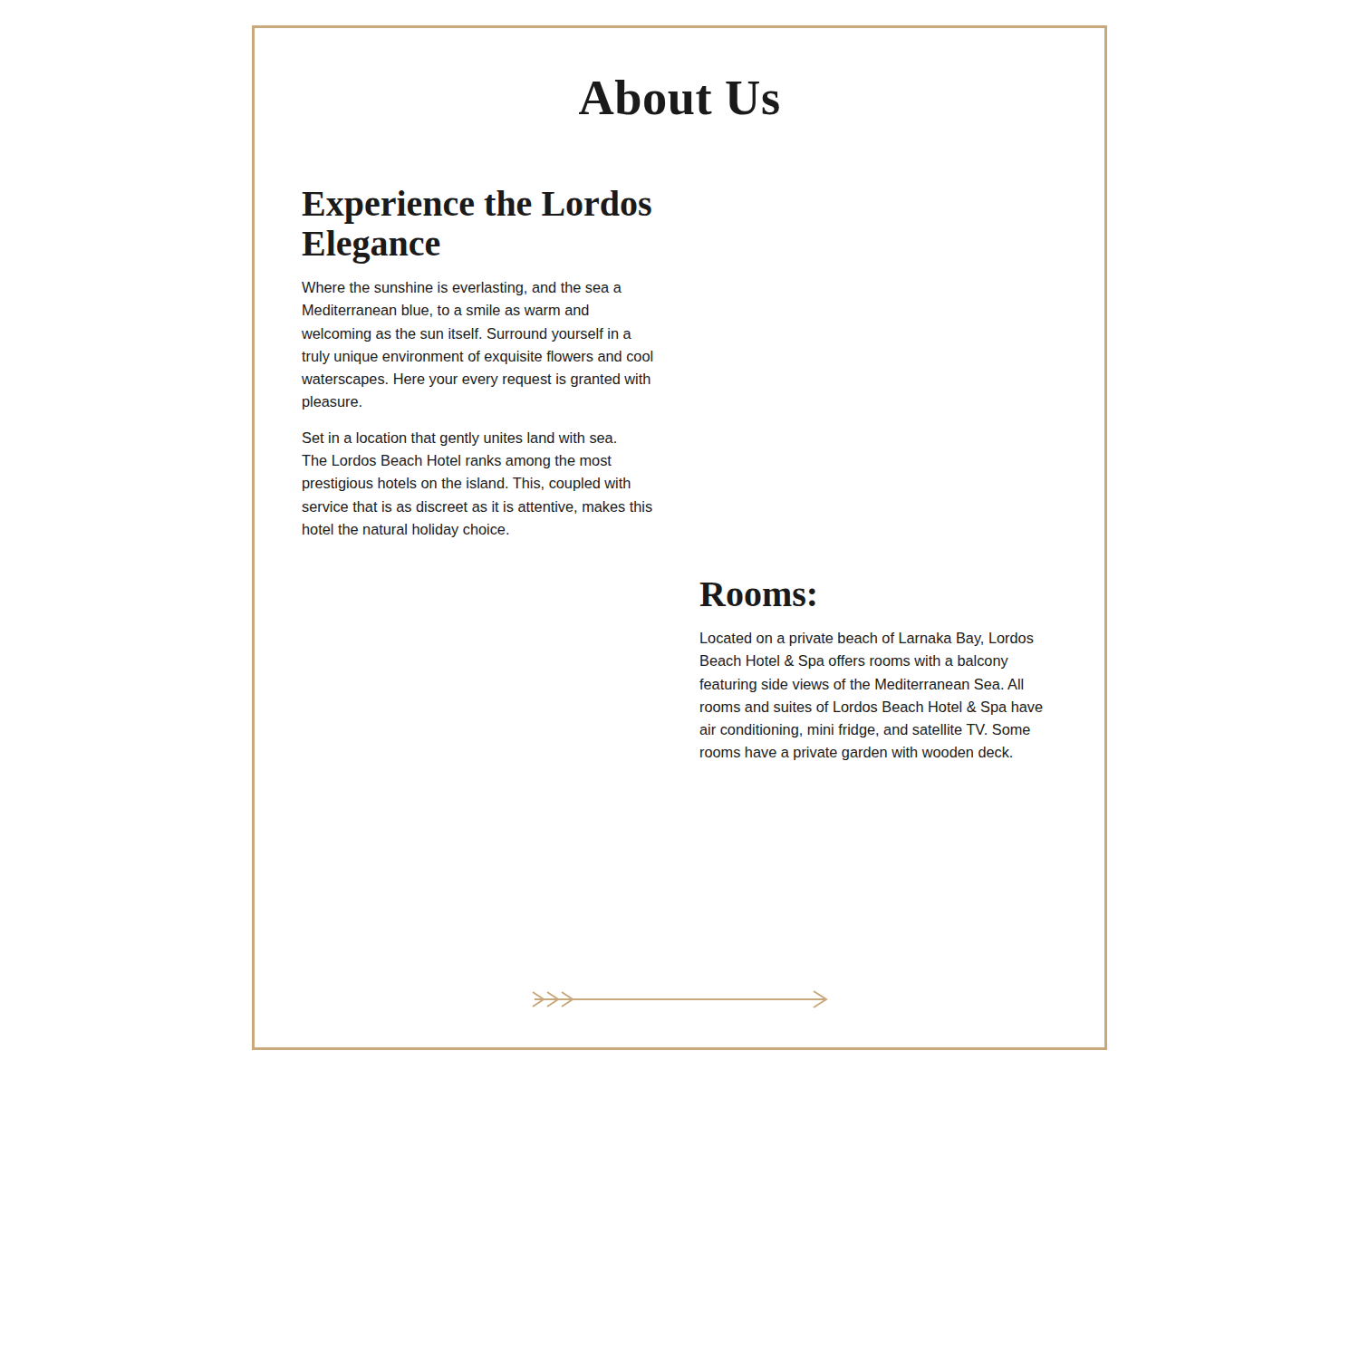About Us
Experience the Lordos Elegance
Where the sunshine is everlasting, and the sea a Mediterranean blue, to a smile as warm and welcoming as the sun itself. Surround yourself in a truly unique environment of exquisite flowers and cool waterscapes. Here your every request is granted with pleasure.
Set in a location that gently unites land with sea.
The Lordos Beach Hotel ranks among the most prestigious hotels on the island. This, coupled with service that is as discreet as it is attentive, makes this hotel the natural holiday choice.
Rooms:
Located on a private beach of Larnaka Bay, Lordos Beach Hotel & Spa offers rooms with a balcony featuring side views of the Mediterranean Sea. All rooms and suites of Lordos Beach Hotel & Spa have air conditioning, mini fridge, and satellite TV. Some rooms have a private garden with wooden deck.